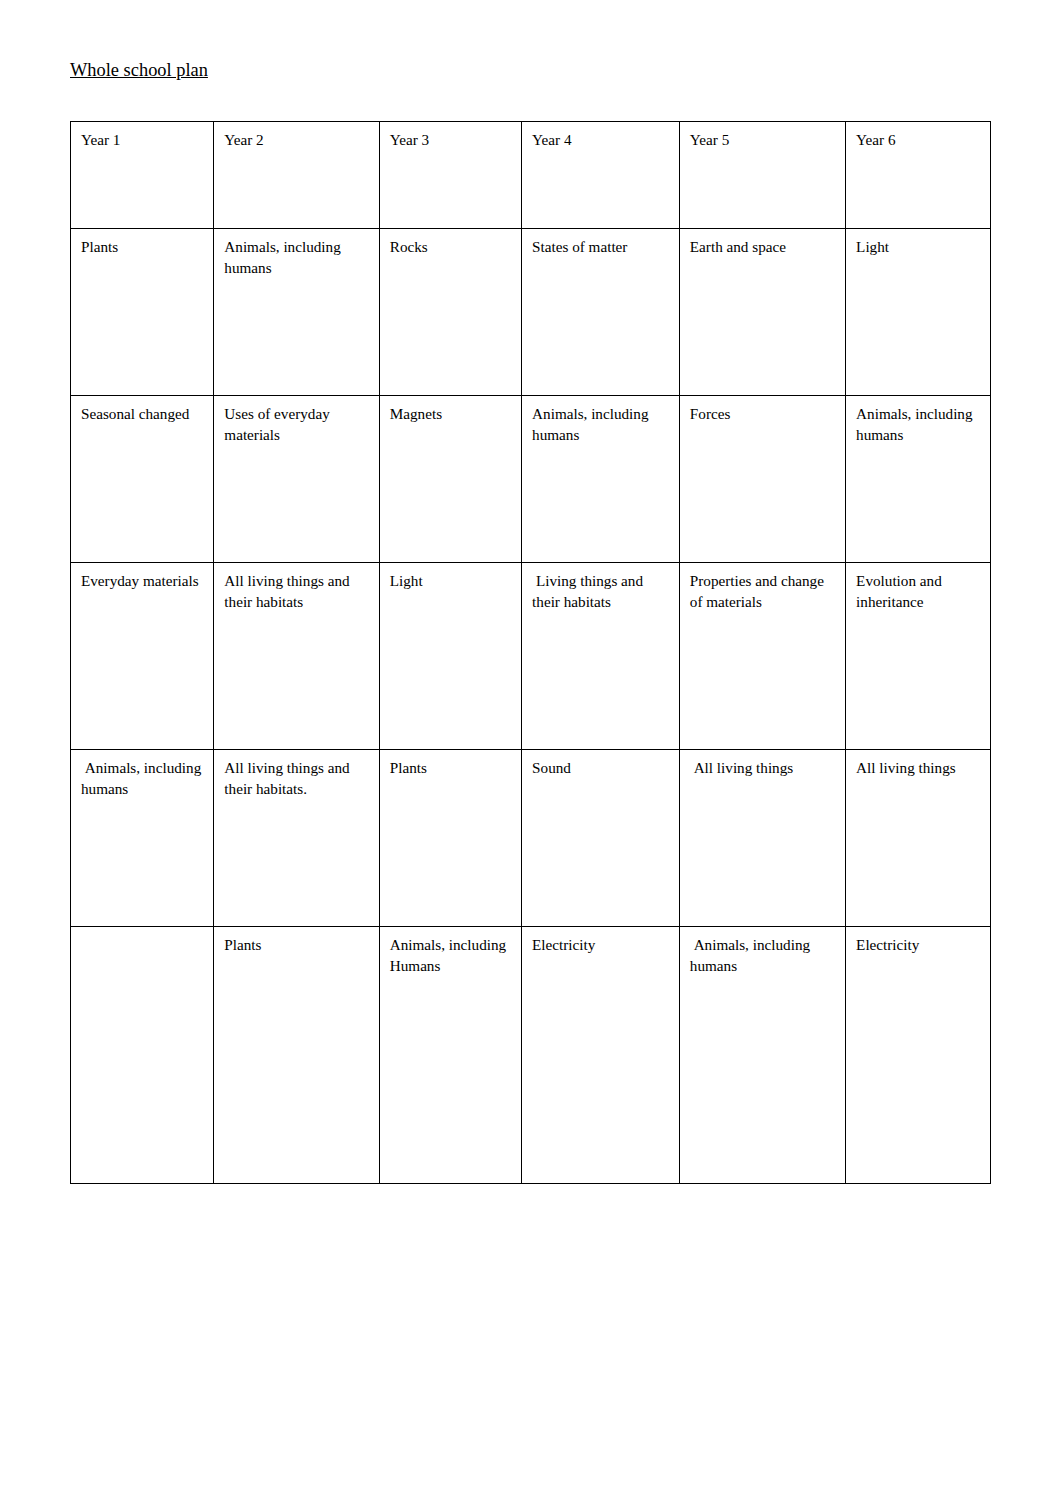Whole school plan
| Year 1 | Year 2 | Year 3 | Year 4 | Year 5 | Year 6 |
| Plants | Animals, including humans | Rocks | States of matter | Earth and space | Light |
| Seasonal changed | Uses of everyday materials | Magnets | Animals, including humans | Forces | Animals, including humans |
| Everyday materials | All living things and their habitats | Light | Living things and their habitats | Properties and change of materials | Evolution and inheritance |
| Animals, including humans | All living things and their habitats. | Plants | Sound | All living things | All living things |
| | Plants | Animals, including Humans | Electricity | Animals, including humans | Electricity |